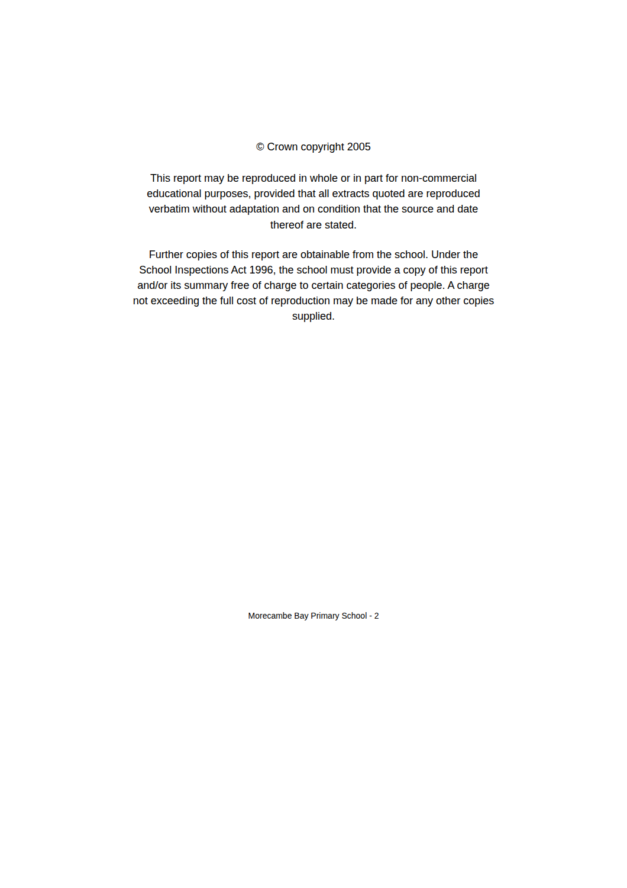© Crown copyright 2005
This report may be reproduced in whole or in part for non-commercial educational purposes, provided that all extracts quoted are reproduced verbatim without adaptation and on condition that the source and date thereof are stated.
Further copies of this report are obtainable from the school. Under the School Inspections Act 1996, the school must provide a copy of this report and/or its summary free of charge to certain categories of people. A charge not exceeding the full cost of reproduction may be made for any other copies supplied.
Morecambe Bay Primary School - 2